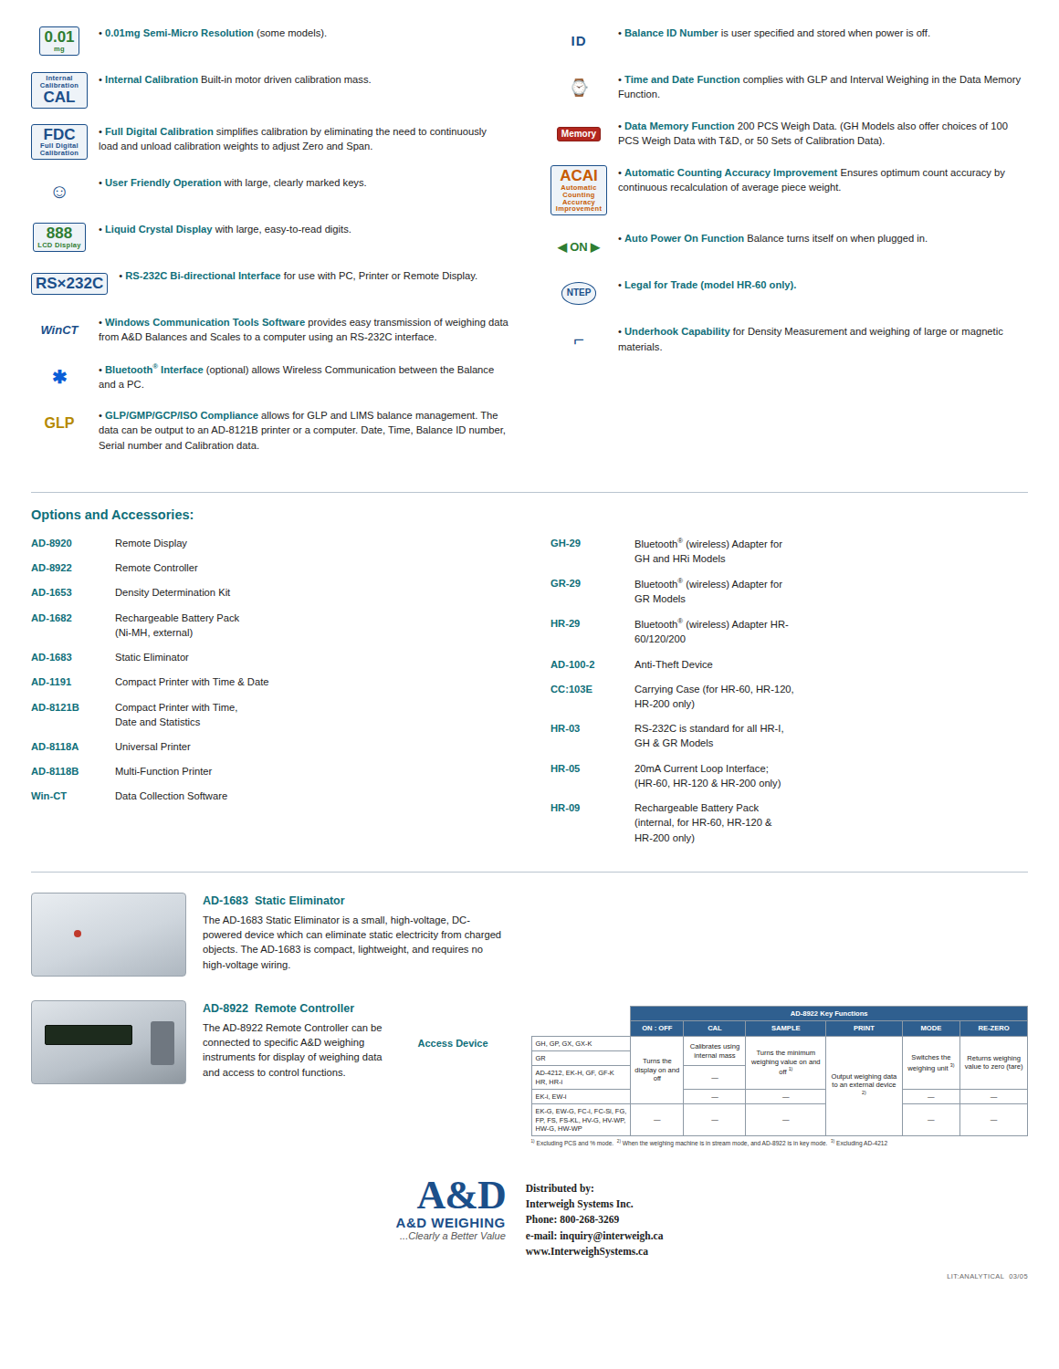0.01 mg
• 0.01mg Semi-Micro Resolution (some models).
Internal Calibration CAL
• Internal Calibration Built-in motor driven calibration mass.
FDC Full Digital Calibration
• Full Digital Calibration simplifies calibration by eliminating the need to continuously load and unload calibration weights to adjust Zero and Span.
☺
• User Friendly Operation with large, clearly marked keys.
888 LCD Display
• Liquid Crystal Display with large, easy-to-read digits.
RS×232C
• RS-232C Bi-directional Interface for use with PC, Printer or Remote Display.
WinCT
• Windows Communication Tools Software provides easy transmission of weighing data from A&D Balances and Scales to a computer using an RS-232C interface.
✱
• Bluetooth® Interface (optional) allows Wireless Communication between the Balance and a PC.
GLP
• GLP/GMP/GCP/ISO Compliance allows for GLP and LIMS balance management. The data can be output to an AD-8121B printer or a computer. Date, Time, Balance ID number, Serial number and Calibration data.
ID
• Balance ID Number is user specified and stored when power is off.
⌚
• Time and Date Function complies with GLP and Interval Weighing in the Data Memory Function.
Memory
• Data Memory Function 200 PCS Weigh Data. (GH Models also offer choices of 100 PCS Weigh Data with T&D, or 50 Sets of Calibration Data).
ACAI Automatic Counting
Accuracy Improvement
• Automatic Counting Accuracy Improvement Ensures optimum count accuracy by continuous recalculation of average piece weight.
◀ ON ▶
• Auto Power On Function Balance turns itself on when plugged in.
NTEP
• Legal for Trade (model HR-60 only).
⌐
• Underhook Capability for Density Measurement and weighing of large or magnetic materials.
Options and Accessories:
| AD-8920 | Remote Display |
| AD-8922 | Remote Controller |
| AD-1653 | Density Determination Kit |
| AD-1682 | Rechargeable Battery Pack (Ni-MH, external) |
| AD-1683 | Static Eliminator |
| AD-1191 | Compact Printer with Time & Date |
| AD-8121B | Compact Printer with Time, Date and Statistics |
| AD-8118A | Universal Printer |
| AD-8118B | Multi-Function Printer |
| Win-CT | Data Collection Software |
| GH-29 | Bluetooth ® (wireless) Adapter for GH and HRi Models |
| GR-29 | Bluetooth ® (wireless) Adapter for GR Models |
| HR-29 | Bluetooth ® (wireless) Adapter HR- 60/120/200 |
| AD-100-2 | Anti-Theft Device |
| CC:103E | Carrying Case (for HR-60, HR-120, HR-200 only) |
| HR-03 | RS-232C is standard for all HR-I, GH & GR Models |
| HR-05 | 20mA Current Loop Interface; (HR-60, HR-120 & HR-200 only) |
| HR-09 | Rechargeable Battery Pack (internal, for HR-60, HR-120 & HR-200 only) |
AD-1683 Static Eliminator
The AD-1683 Static Eliminator is a small, high-voltage, DC-powered device which can eliminate static electricity from charged objects. The AD-1683 is compact, lightweight, and requires no high-voltage wiring.
AD-8922 Remote Controller
The AD-8922 Remote Controller can be connected to specific A&D weighing instruments for display of weighing data and access to control functions.
Access Device
| | AD-8922 Key Functions |
| --- | --- |
| ON : OFF | CAL | SAMPLE | PRINT | MODE | RE-ZERO |
| GH, GP, GX, GX-K | Turns the display on and off | Calibrates using internal mass | Turns the minimum weighing value on and off 1) | Output weighing data to an external device 2) | Switches the weighing unit 3) | Returns weighing value to zero (tare) |
| GR |
| AD-4212, EK-H, GF, GF-K HR, HR-i | — |
| EK-i, EW-i | — | — | — | — |
| EK-G, EW-G, FC-i, FC-Si, FG, FP, FS, FS-KL, HV-G, HV-WP, HW-G, HW-WP | — | — | — | — | — |
1) Excluding PCS and % mode. 2) When the weighing machine is in stream mode, and AD-8922 is in key mode. 3) Excluding AD-4212
A&D
A&D WEIGHING
...Clearly a Better Value
Distributed by:
Interweigh Systems Inc.
Phone: 800-268-3269
e-mail: inquiry@interweigh.ca
www.InterweighSystems.ca
LIT:ANALYTICAL 03/05